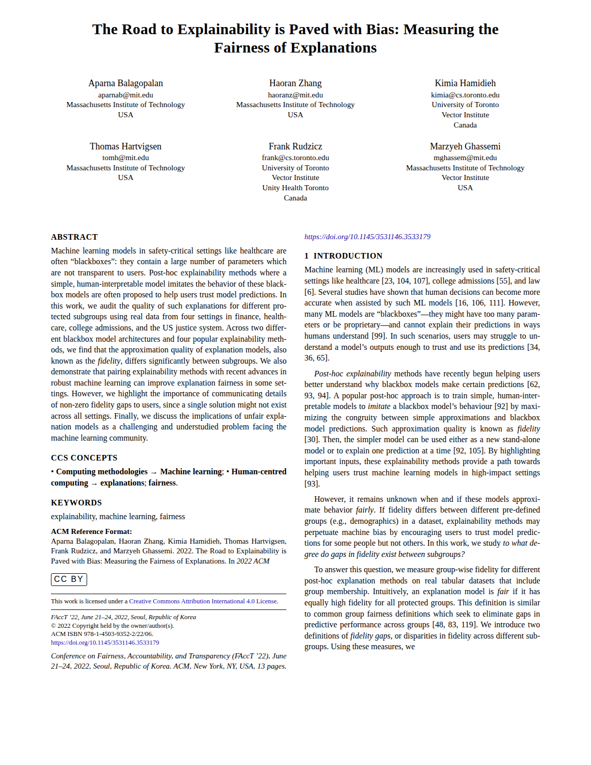The Road to Explainability is Paved with Bias: Measuring the
Fairness of Explanations
Aparna Balagopalan
aparnab@mit.edu
Massachusetts Institute of Technology
USA
Haoran Zhang
haoranz@mit.edu
Massachusetts Institute of Technology
USA
Kimia Hamidieh
kimia@cs.toronto.edu
University of Toronto
Vector Institute
Canada
Thomas Hartvigsen
tomh@mit.edu
Massachusetts Institute of Technology
USA
Frank Rudzicz
frank@cs.toronto.edu
University of Toronto
Vector Institute
Unity Health Toronto
Canada
Marzyeh Ghassemi
mghassem@mit.edu
Massachusetts Institute of Technology
Vector Institute
USA
Abstract
Machine learning models in safety-critical settings like healthcare are often “blackboxes”: they contain a large number of parameters which are not transparent to users. Post-hoc explainability methods where a simple, human-interpretable model imitates the behavior of these blackbox models are often proposed to help users trust model predictions. In this work, we audit the quality of such explanations for different protected subgroups using real data from four settings in finance, healthcare, college admissions, and the US justice system. Across two different blackbox model architectures and four popular explainability methods, we find that the approximation quality of explanation models, also known as the fidelity, differs significantly between subgroups. We also demonstrate that pairing explainability methods with recent advances in robust machine learning can improve explanation fairness in some settings. However, we highlight the importance of communicating details of non-zero fidelity gaps to users, since a single solution might not exist across all settings. Finally, we discuss the implications of unfair explanation models as a challenging and understudied problem facing the machine learning community.
CCS Concepts
• Computing methodologies → Machine learning; • Human-centred computing → explanations; fairness.
Keywords
explainability, machine learning, fairness
ACM Reference Format:
Aparna Balagopalan, Haoran Zhang, Kimia Hamidieh, Thomas Hartvigsen, Frank Rudzicz, and Marzyeh Ghassemi. 2022. The Road to Explainability is Paved with Bias: Measuring the Fairness of Explanations. In 2022 ACM
CC BY
This work is licensed under a Creative Commons Attribution International 4.0 License.
FAccT ’22, June 21–24, 2022, Seoul, Republic of Korea
© 2022 Copyright held by the owner/author(s).
ACM ISBN 978-1-4503-9352-2/22/06.
https://doi.org/10.1145/3531146.3533179
Conference on Fairness, Accountability, and Transparency (FAccT ’22), June 21–24, 2022, Seoul, Republic of Korea. ACM, New York, NY, USA, 13 pages. https://doi.org/10.1145/3531146.3533179
1 Introduction
Machine learning (ML) models are increasingly used in safety-critical settings like healthcare [23, 104, 107], college admissions [55], and law [6]. Several studies have shown that human decisions can become more accurate when assisted by such ML models [16, 106, 111]. However, many ML models are “blackboxes”—they might have too many parameters or be proprietary—and cannot explain their predictions in ways humans understand [99]. In such scenarios, users may struggle to understand a model’s outputs enough to trust and use its predictions [34, 36, 65].
Post-hoc explainability methods have recently begun helping users better understand why blackbox models make certain predictions [62, 93, 94]. A popular post-hoc approach is to train simple, human-interpretable models to imitate a blackbox model’s behaviour [92] by maximizing the congruity between simple approximations and blackbox model predictions. Such approximation quality is known as fidelity [30]. Then, the simpler model can be used either as a new stand-alone model or to explain one prediction at a time [92, 105]. By highlighting important inputs, these explainability methods provide a path towards helping users trust machine learning models in high-impact settings [93].
However, it remains unknown when and if these models approximate behavior fairly. If fidelity differs between different pre-defined groups (e.g., demographics) in a dataset, explainability methods may perpetuate machine bias by encouraging users to trust model predictions for some people but not others. In this work, we study to what degree do gaps in fidelity exist between subgroups?
To answer this question, we measure group-wise fidelity for different post-hoc explanation methods on real tabular datasets that include group membership. Intuitively, an explanation model is fair if it has equally high fidelity for all protected groups. This definition is similar to common group fairness definitions which seek to eliminate gaps in predictive performance across groups [48, 83, 119]. We introduce two definitions of fidelity gaps, or disparities in fidelity across different subgroups. Using these measures, we